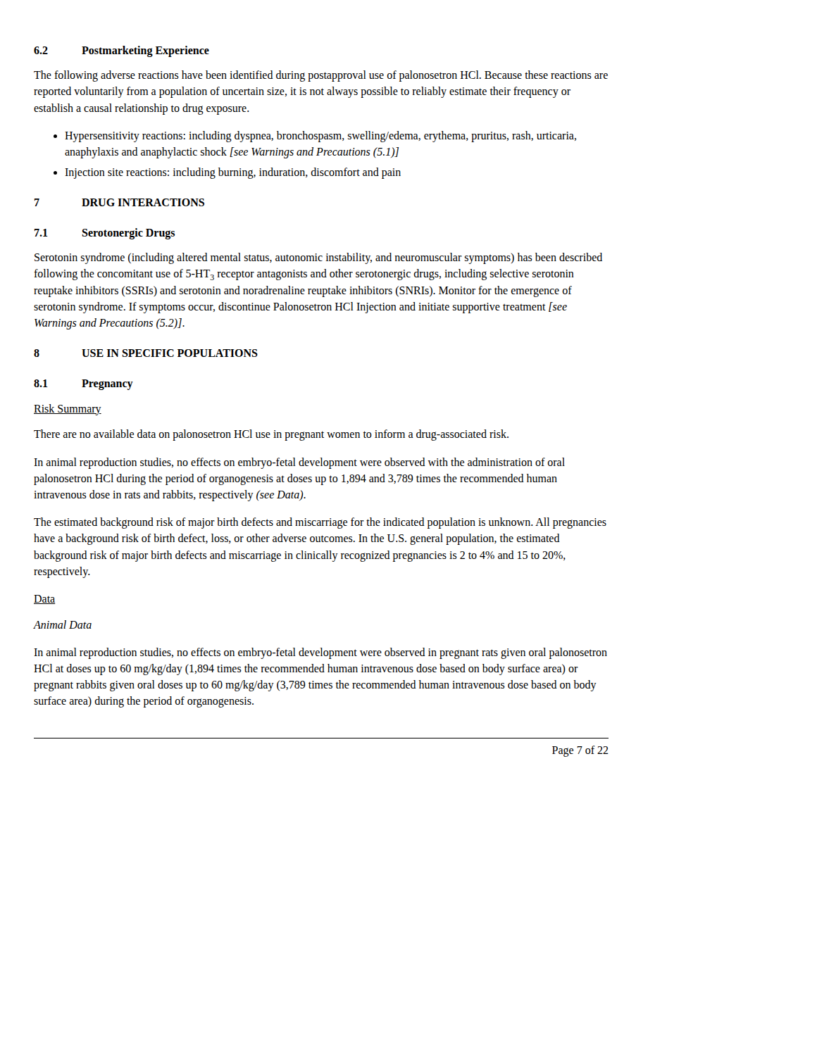6.2 Postmarketing Experience
The following adverse reactions have been identified during postapproval use of palonosetron HCl. Because these reactions are reported voluntarily from a population of uncertain size, it is not always possible to reliably estimate their frequency or establish a causal relationship to drug exposure.
Hypersensitivity reactions: including dyspnea, bronchospasm, swelling/edema, erythema, pruritus, rash, urticaria, anaphylaxis and anaphylactic shock [see Warnings and Precautions (5.1)]
Injection site reactions: including burning, induration, discomfort and pain
7 DRUG INTERACTIONS
7.1 Serotonergic Drugs
Serotonin syndrome (including altered mental status, autonomic instability, and neuromuscular symptoms) has been described following the concomitant use of 5-HT3 receptor antagonists and other serotonergic drugs, including selective serotonin reuptake inhibitors (SSRIs) and serotonin and noradrenaline reuptake inhibitors (SNRIs). Monitor for the emergence of serotonin syndrome. If symptoms occur, discontinue Palonosetron HCl Injection and initiate supportive treatment [see Warnings and Precautions (5.2)].
8 USE IN SPECIFIC POPULATIONS
8.1 Pregnancy
Risk Summary
There are no available data on palonosetron HCl use in pregnant women to inform a drug-associated risk.
In animal reproduction studies, no effects on embryo-fetal development were observed with the administration of oral palonosetron HCl during the period of organogenesis at doses up to 1,894 and 3,789 times the recommended human intravenous dose in rats and rabbits, respectively (see Data).
The estimated background risk of major birth defects and miscarriage for the indicated population is unknown. All pregnancies have a background risk of birth defect, loss, or other adverse outcomes. In the U.S. general population, the estimated background risk of major birth defects and miscarriage in clinically recognized pregnancies is 2 to 4% and 15 to 20%, respectively.
Data
Animal Data
In animal reproduction studies, no effects on embryo-fetal development were observed in pregnant rats given oral palonosetron HCl at doses up to 60 mg/kg/day (1,894 times the recommended human intravenous dose based on body surface area) or pregnant rabbits given oral doses up to 60 mg/kg/day (3,789 times the recommended human intravenous dose based on body surface area) during the period of organogenesis.
Page 7 of 22